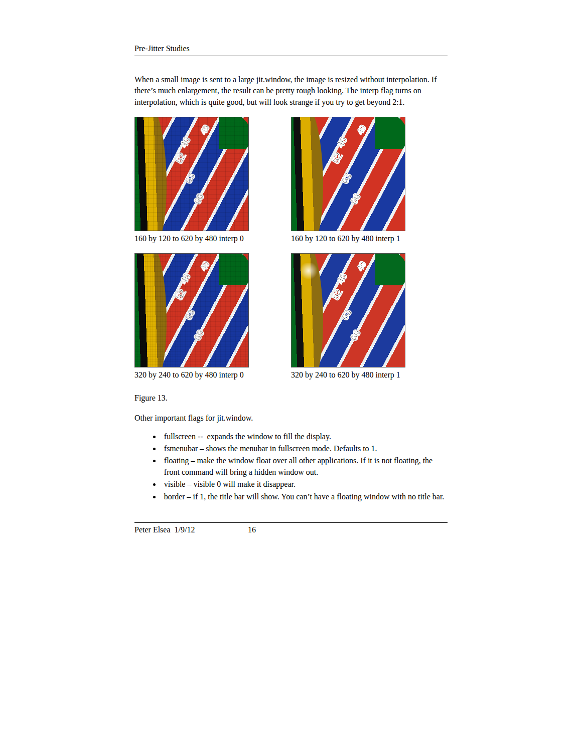Pre-Jitter Studies
When a small image is sent to a large jit.window, the image is resized without interpolation. If there’s much enlargement, the result can be pretty rough looking. The interp flag turns on interpolation, which is quite good, but will look strange if you try to get beyond 2:1.
| 49 46 52 63 66 160 by 120 to 620 by 480 interp 0 | 49 46 52 63 66 160 by 120 to 620 by 480 interp 1 |
| 49 46 52 63 66 320 by 240 to 620 by 480 interp 0 | 49 46 52 63 66 320 by 240 to 620 by 480 interp 1 |
Figure 13.
Other important flags for jit.window.
fullscreen -- expands the window to fill the display.
fsmenubar – shows the menubar in fullscreen mode. Defaults to 1.
floating – make the window float over all other applications. If it is not floating, the front command will bring a hidden window out.
visible – visible 0 will make it disappear.
border – if 1, the title bar will show. You can’t have a floating window with no title bar.
Peter Elsea 1/9/12 16